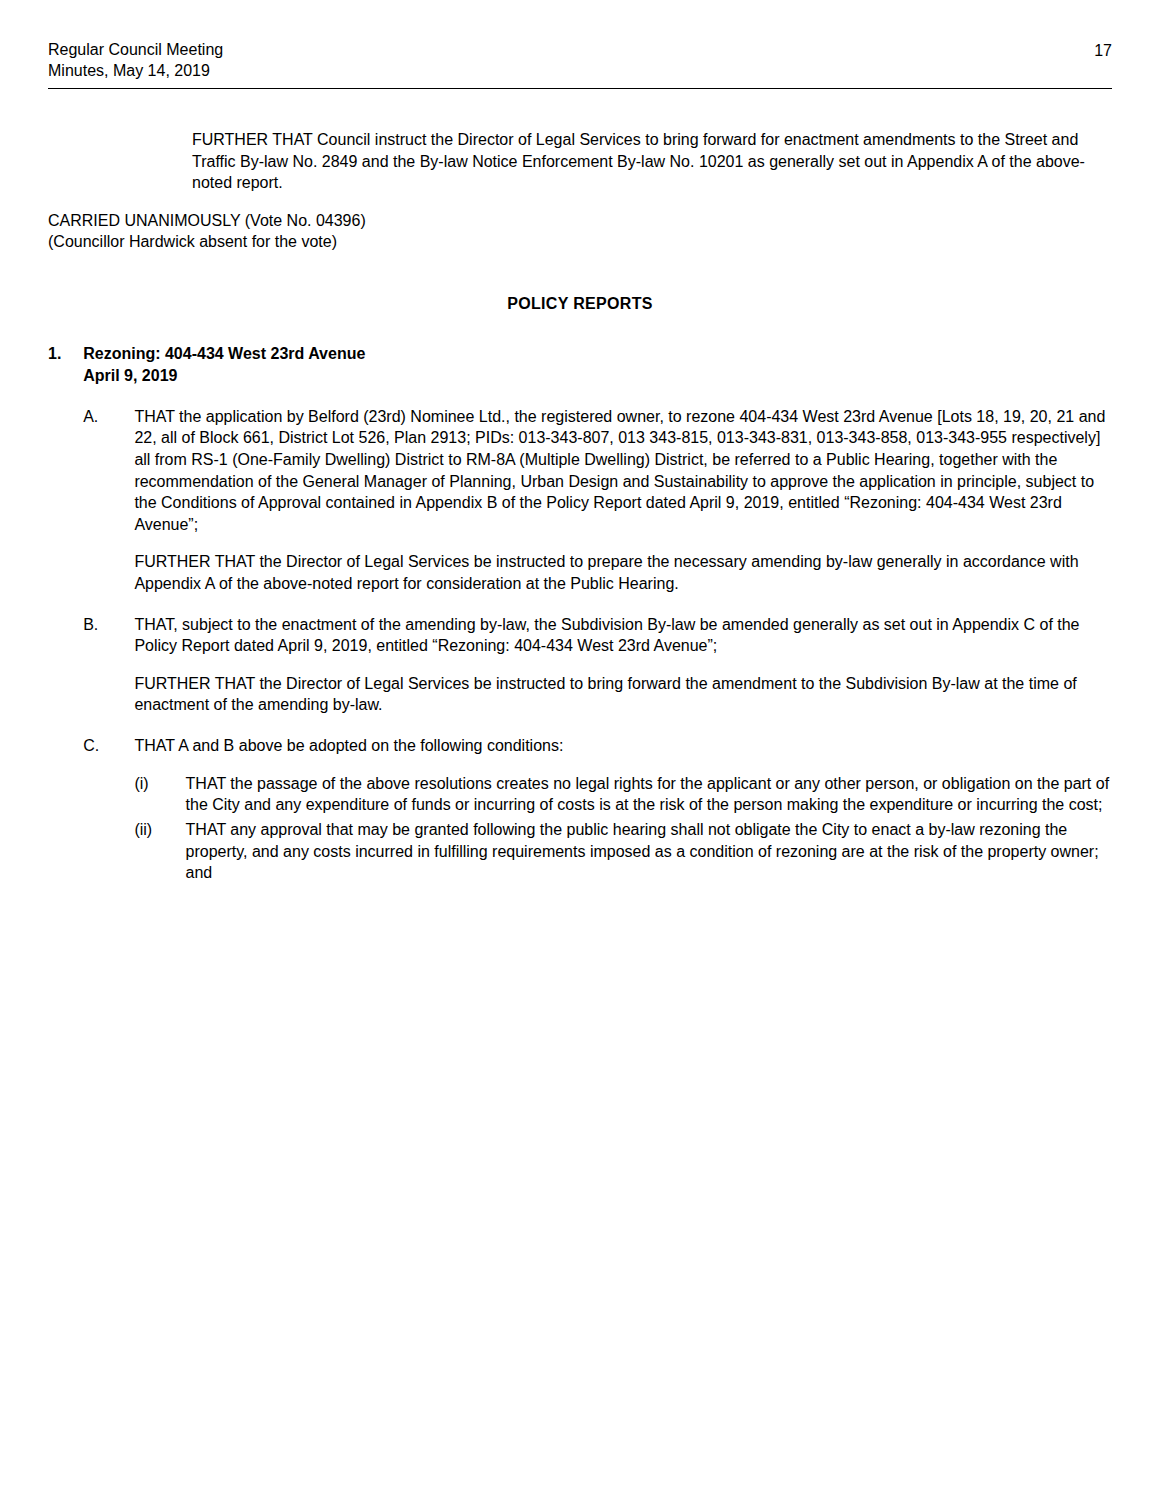Regular Council Meeting
Minutes, May 14, 2019
17
FURTHER THAT Council instruct the Director of Legal Services to bring forward for enactment amendments to the Street and Traffic By-law No. 2849 and the By-law Notice Enforcement By-law No. 10201 as generally set out in Appendix A of the above-noted report.
CARRIED UNANIMOUSLY (Vote No. 04396)
(Councillor Hardwick absent for the vote)
POLICY REPORTS
1.
Rezoning: 404-434 West 23rd Avenue April 9, 2019
A.
THAT the application by Belford (23rd) Nominee Ltd., the registered owner, to rezone 404-434 West 23rd Avenue [Lots 18, 19, 20, 21 and 22, all of Block 661, District Lot 526, Plan 2913; PIDs: 013-343-807, 013 343-815, 013-343-831, 013-343-858, 013-343-955 respectively] all from RS-1 (One-Family Dwelling) District to RM-8A (Multiple Dwelling) District, be referred to a Public Hearing, together with the recommendation of the General Manager of Planning, Urban Design and Sustainability to approve the application in principle, subject to the Conditions of Approval contained in Appendix B of the Policy Report dated April 9, 2019, entitled “Rezoning: 404-434 West 23rd Avenue”;
FURTHER THAT the Director of Legal Services be instructed to prepare the necessary amending by-law generally in accordance with Appendix A of the above-noted report for consideration at the Public Hearing.
B.
THAT, subject to the enactment of the amending by-law, the Subdivision By-law be amended generally as set out in Appendix C of the Policy Report dated April 9, 2019, entitled “Rezoning: 404-434 West 23rd Avenue”;
FURTHER THAT the Director of Legal Services be instructed to bring forward the amendment to the Subdivision By-law at the time of enactment of the amending by-law.
C.
THAT A and B above be adopted on the following conditions:
(i) THAT the passage of the above resolutions creates no legal rights for the applicant or any other person, or obligation on the part of the City and any expenditure of funds or incurring of costs is at the risk of the person making the expenditure or incurring the cost;
(ii) THAT any approval that may be granted following the public hearing shall not obligate the City to enact a by-law rezoning the property, and any costs incurred in fulfilling requirements imposed as a condition of rezoning are at the risk of the property owner; and